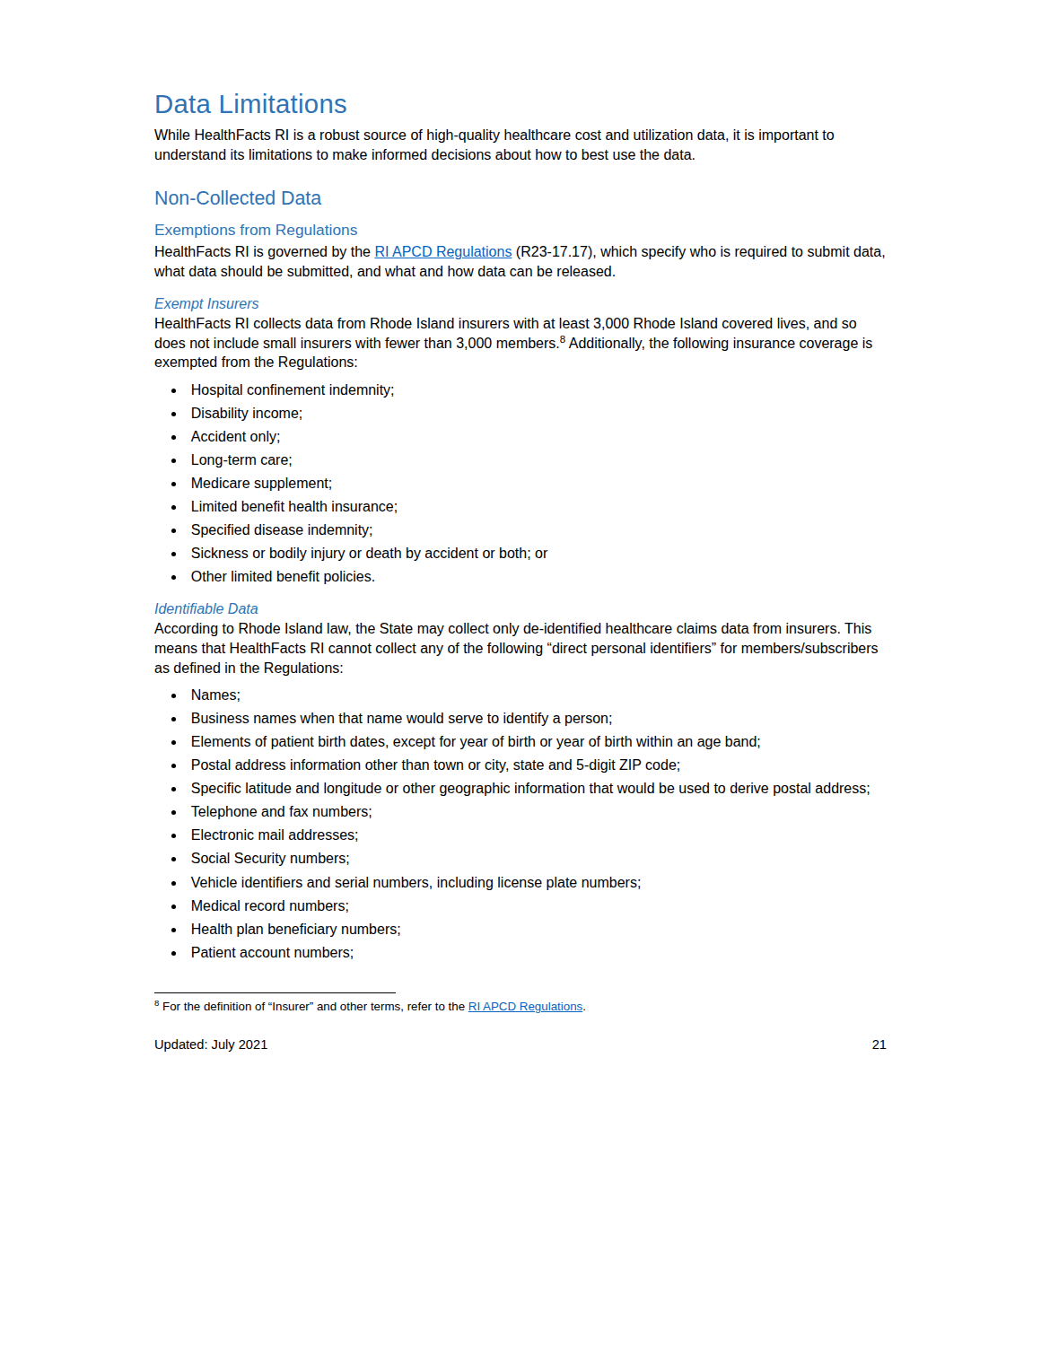Data Limitations
While HealthFacts RI is a robust source of high-quality healthcare cost and utilization data, it is important to understand its limitations to make informed decisions about how to best use the data.
Non-Collected Data
Exemptions from Regulations
HealthFacts RI is governed by the RI APCD Regulations (R23-17.17), which specify who is required to submit data, what data should be submitted, and what and how data can be released.
Exempt Insurers
HealthFacts RI collects data from Rhode Island insurers with at least 3,000 Rhode Island covered lives, and so does not include small insurers with fewer than 3,000 members.8 Additionally, the following insurance coverage is exempted from the Regulations:
Hospital confinement indemnity;
Disability income;
Accident only;
Long-term care;
Medicare supplement;
Limited benefit health insurance;
Specified disease indemnity;
Sickness or bodily injury or death by accident or both; or
Other limited benefit policies.
Identifiable Data
According to Rhode Island law, the State may collect only de-identified healthcare claims data from insurers. This means that HealthFacts RI cannot collect any of the following “direct personal identifiers” for members/subscribers as defined in the Regulations:
Names;
Business names when that name would serve to identify a person;
Elements of patient birth dates, except for year of birth or year of birth within an age band;
Postal address information other than town or city, state and 5-digit ZIP code;
Specific latitude and longitude or other geographic information that would be used to derive postal address;
Telephone and fax numbers;
Electronic mail addresses;
Social Security numbers;
Vehicle identifiers and serial numbers, including license plate numbers;
Medical record numbers;
Health plan beneficiary numbers;
Patient account numbers;
8 For the definition of “Insurer” and other terms, refer to the RI APCD Regulations.
Updated: July 2021 21